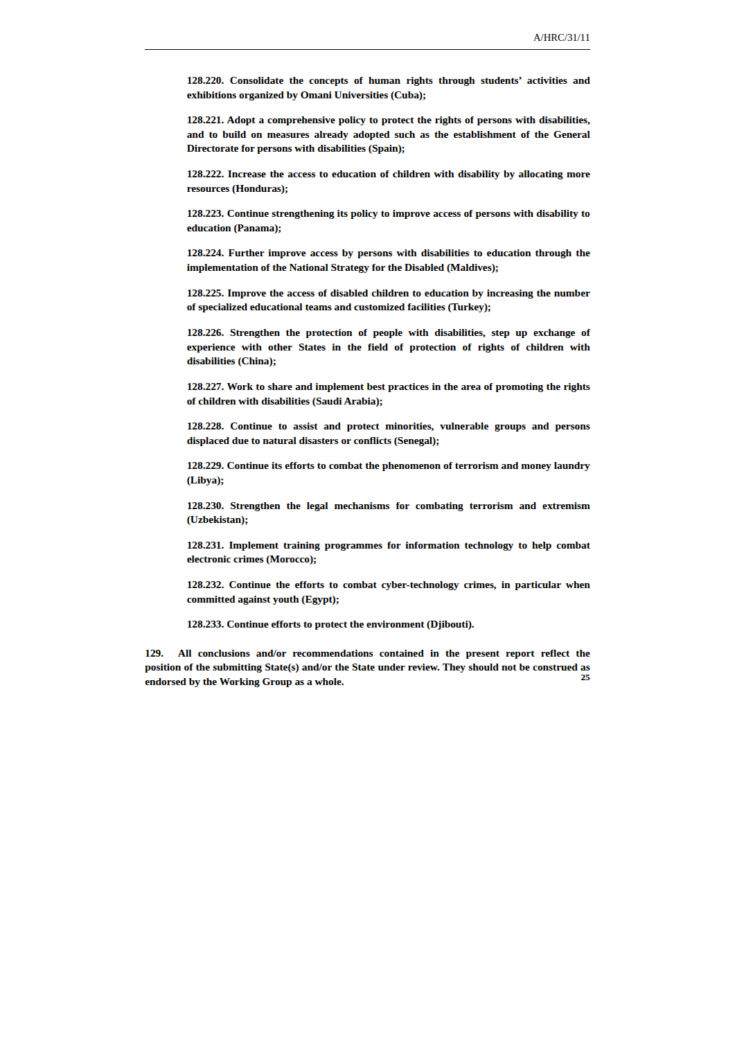A/HRC/31/11
128.220. Consolidate the concepts of human rights through students’ activities and exhibitions organized by Omani Universities (Cuba);
128.221. Adopt a comprehensive policy to protect the rights of persons with disabilities, and to build on measures already adopted such as the establishment of the General Directorate for persons with disabilities (Spain);
128.222. Increase the access to education of children with disability by allocating more resources (Honduras);
128.223. Continue strengthening its policy to improve access of persons with disability to education (Panama);
128.224. Further improve access by persons with disabilities to education through the implementation of the National Strategy for the Disabled (Maldives);
128.225. Improve the access of disabled children to education by increasing the number of specialized educational teams and customized facilities (Turkey);
128.226. Strengthen the protection of people with disabilities, step up exchange of experience with other States in the field of protection of rights of children with disabilities (China);
128.227. Work to share and implement best practices in the area of promoting the rights of children with disabilities (Saudi Arabia);
128.228. Continue to assist and protect minorities, vulnerable groups and persons displaced due to natural disasters or conflicts (Senegal);
128.229. Continue its efforts to combat the phenomenon of terrorism and money laundry (Libya);
128.230. Strengthen the legal mechanisms for combating terrorism and extremism (Uzbekistan);
128.231. Implement training programmes for information technology to help combat electronic crimes (Morocco);
128.232. Continue the efforts to combat cyber-technology crimes, in particular when committed against youth (Egypt);
128.233. Continue efforts to protect the environment (Djibouti).
129. All conclusions and/or recommendations contained in the present report reflect the position of the submitting State(s) and/or the State under review. They should not be construed as endorsed by the Working Group as a whole.
25